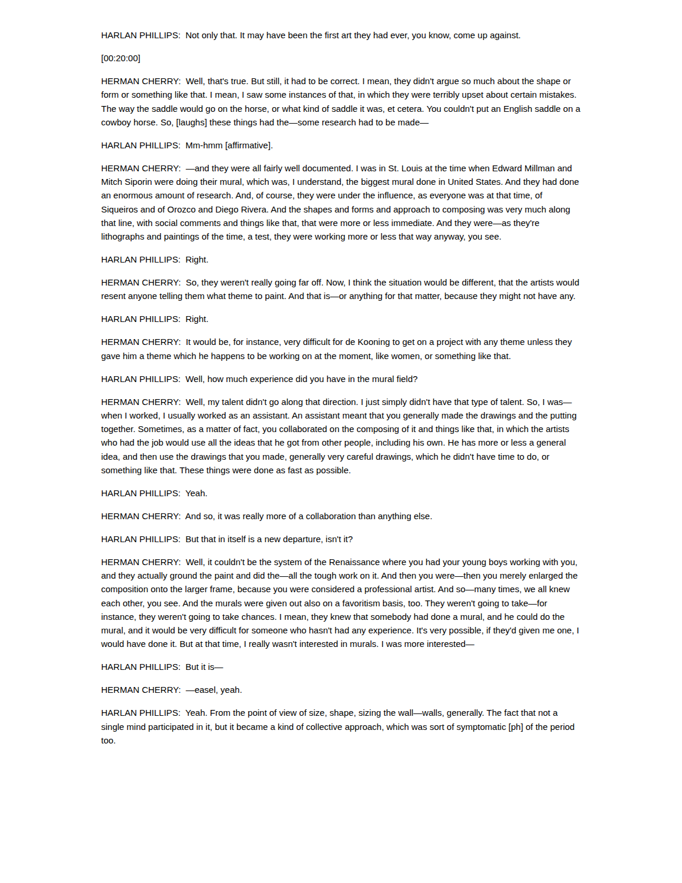HARLAN PHILLIPS: Not only that. It may have been the first art they had ever, you know, come up against.
[00:20:00]
HERMAN CHERRY: Well, that's true. But still, it had to be correct. I mean, they didn't argue so much about the shape or form or something like that. I mean, I saw some instances of that, in which they were terribly upset about certain mistakes. The way the saddle would go on the horse, or what kind of saddle it was, et cetera. You couldn't put an English saddle on a cowboy horse. So, [laughs] these things had the—some research had to be made—
HARLAN PHILLIPS: Mm-hmm [affirmative].
HERMAN CHERRY: —and they were all fairly well documented. I was in St. Louis at the time when Edward Millman and Mitch Siporin were doing their mural, which was, I understand, the biggest mural done in United States. And they had done an enormous amount of research. And, of course, they were under the influence, as everyone was at that time, of Siqueiros and of Orozco and Diego Rivera. And the shapes and forms and approach to composing was very much along that line, with social comments and things like that, that were more or less immediate. And they were—as they're lithographs and paintings of the time, a test, they were working more or less that way anyway, you see.
HARLAN PHILLIPS: Right.
HERMAN CHERRY: So, they weren't really going far off. Now, I think the situation would be different, that the artists would resent anyone telling them what theme to paint. And that is—or anything for that matter, because they might not have any.
HARLAN PHILLIPS: Right.
HERMAN CHERRY: It would be, for instance, very difficult for de Kooning to get on a project with any theme unless they gave him a theme which he happens to be working on at the moment, like women, or something like that.
HARLAN PHILLIPS: Well, how much experience did you have in the mural field?
HERMAN CHERRY: Well, my talent didn't go along that direction. I just simply didn't have that type of talent. So, I was—when I worked, I usually worked as an assistant. An assistant meant that you generally made the drawings and the putting together. Sometimes, as a matter of fact, you collaborated on the composing of it and things like that, in which the artists who had the job would use all the ideas that he got from other people, including his own. He has more or less a general idea, and then use the drawings that you made, generally very careful drawings, which he didn't have time to do, or something like that. These things were done as fast as possible.
HARLAN PHILLIPS: Yeah.
HERMAN CHERRY: And so, it was really more of a collaboration than anything else.
HARLAN PHILLIPS: But that in itself is a new departure, isn't it?
HERMAN CHERRY: Well, it couldn't be the system of the Renaissance where you had your young boys working with you, and they actually ground the paint and did the—all the tough work on it. And then you were—then you merely enlarged the composition onto the larger frame, because you were considered a professional artist. And so—many times, we all knew each other, you see. And the murals were given out also on a favoritism basis, too. They weren't going to take—for instance, they weren't going to take chances. I mean, they knew that somebody had done a mural, and he could do the mural, and it would be very difficult for someone who hasn't had any experience. It's very possible, if they'd given me one, I would have done it. But at that time, I really wasn't interested in murals. I was more interested—
HARLAN PHILLIPS: But it is—
HERMAN CHERRY: —easel, yeah.
HARLAN PHILLIPS: Yeah. From the point of view of size, shape, sizing the wall—walls, generally. The fact that not a single mind participated in it, but it became a kind of collective approach, which was sort of symptomatic [ph] of the period too.